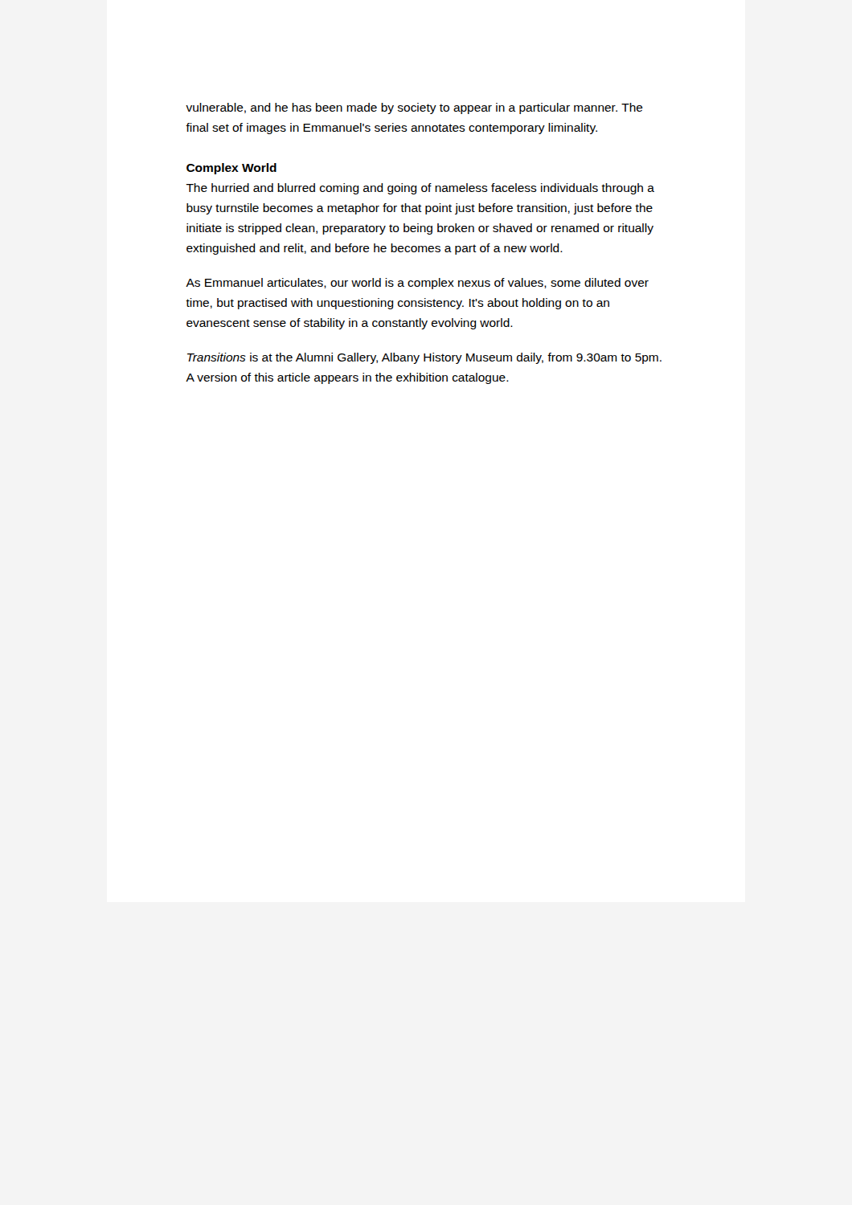vulnerable, and he has been made by society to appear in a particular manner. The final set of images in Emmanuel's series annotates contemporary liminality.
Complex World
The hurried and blurred coming and going of nameless faceless individuals through a busy turnstile becomes a metaphor for that point just before transition, just before the initiate is stripped clean, preparatory to being broken or shaved or renamed or ritually extinguished and relit, and before he becomes a part of a new world.
As Emmanuel articulates, our world is a complex nexus of values, some diluted over time, but practised with unquestioning consistency. It's about holding on to an evanescent sense of stability in a constantly evolving world.
Transitions is at the Alumni Gallery, Albany History Museum daily, from 9.30am to 5pm. A version of this article appears in the exhibition catalogue.